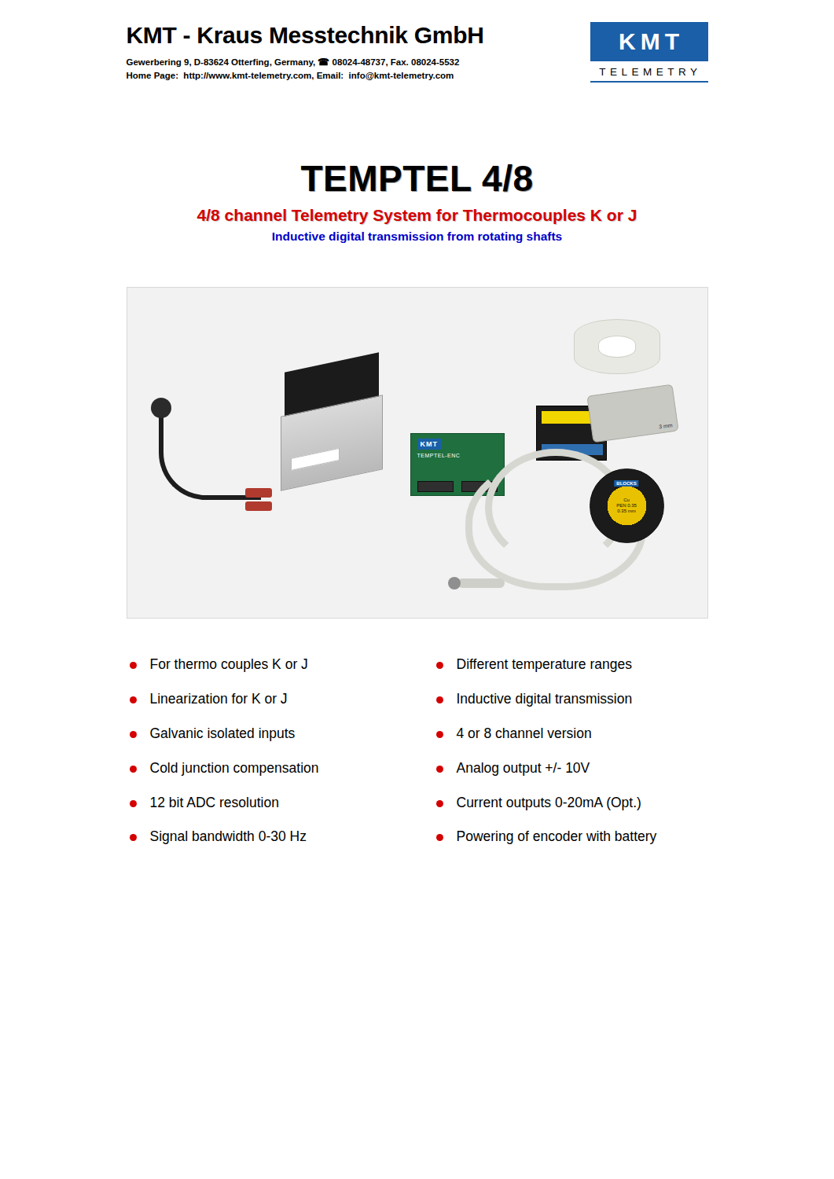KMT - Kraus Messtechnik GmbH
Gewerbering 9, D-83624 Otterfing, Germany, ☎ 08024-48737, Fax. 08024-5532
Home Page: http://www.kmt-telemetry.com, Email: info@kmt-telemetry.com
KMT
TELEMETRY
TEMPTEL 4/8
4/8 channel Telemetry System for Thermocouples K or J
Inductive digital transmission from rotating shafts
KMT TEMPTEL-ENC
3 mm
BLOCKS Cu
PEN 0.35
0.35 mm
For thermo couples K or J
Linearization for K or J
Galvanic isolated inputs
Cold junction compensation
12 bit ADC resolution
Signal bandwidth 0-30 Hz
Different temperature ranges
Inductive digital transmission
4 or 8 channel version
Analog output +/- 10V
Current outputs 0-20mA (Opt.)
Powering of encoder with battery